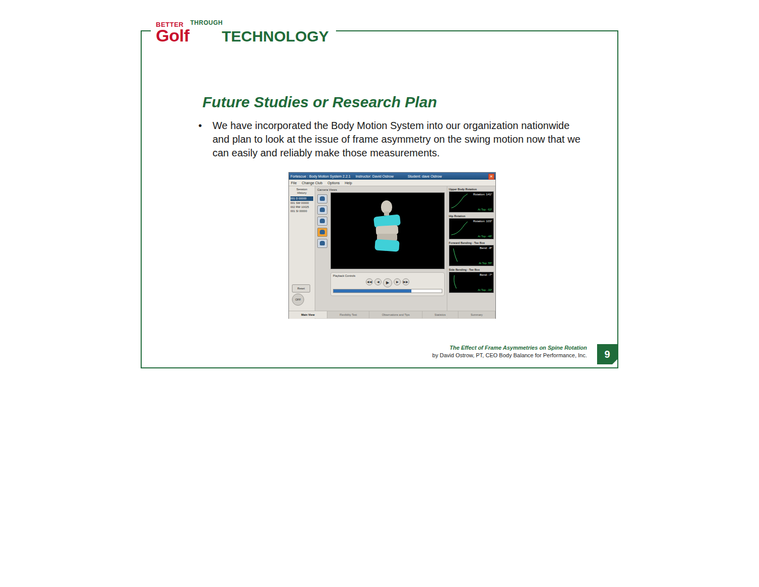BETTER Golf THROUGH TECHNOLOGY
Future Studies or Research Plan
We have incorporated the Body Motion System into our organization nationwide and plan to look at the issue of frame asymmetry on the swing motion now that we can easily and reliably make those measurements.
Fortescue : Body Motion System 2.2.1 Instructor: David Ostrow Student: dave Ostrow ✕
File Change Club Options Help
Session
History
001 D 00000
001 SW 00000
002 RW 10025
001 SI 00000
Reset
OFF
offline
Camera Views
Playback Controls
◀◀
◀
▶
▶
▶▶
Upper Body Rotation
Rotation: 141° At Top: -63°
Hip Rotation
Rotation: 103° At Top: -48°
Forward Bending - Tee Box
Bend: -8° At Top: 55°
Side Bending - Tee Box
Bend: -7° At Top: -33°
Main View
Flexibility Test
Observations and Tips
Statistics
Summary
The Effect of Frame Asymmetries on Spine Rotation
by David Ostrow, PT, CEO Body Balance for Performance, Inc.
9